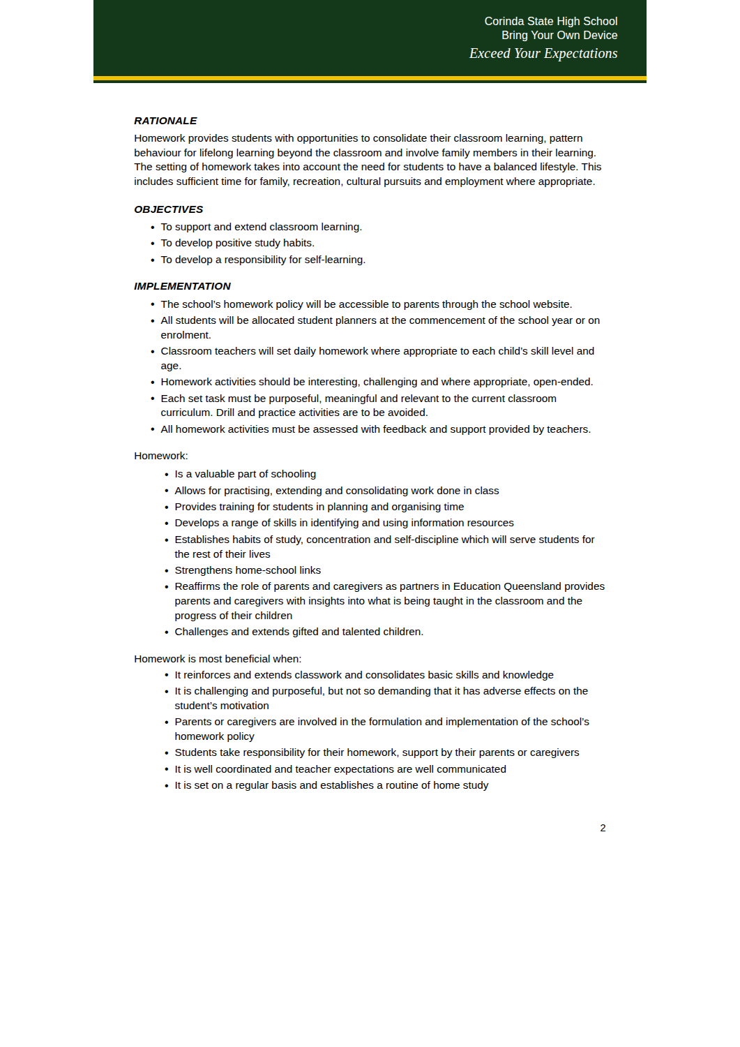Corinda State High School
Bring Your Own Device
Exceed Your Expectations
RATIONALE
Homework provides students with opportunities to consolidate their classroom learning, pattern behaviour for lifelong learning beyond the classroom and involve family members in their learning. The setting of homework takes into account the need for students to have a balanced lifestyle. This includes sufficient time for family, recreation, cultural pursuits and employment where appropriate.
OBJECTIVES
To support and extend classroom learning.
To develop positive study habits.
To develop a responsibility for self-learning.
IMPLEMENTATION
The school’s homework policy will be accessible to parents through the school website.
All students will be allocated student planners at the commencement of the school year or on enrolment.
Classroom teachers will set daily homework where appropriate to each child’s skill level and age.
Homework activities should be interesting, challenging and where appropriate, open-ended.
Each set task must be purposeful, meaningful and relevant to the current classroom curriculum. Drill and practice activities are to be avoided.
All homework activities must be assessed with feedback and support provided by teachers.
Homework:
Is a valuable part of schooling
Allows for practising, extending and consolidating work done in class
Provides training for students in planning and organising time
Develops a range of skills in identifying and using information resources
Establishes habits of study, concentration and self-discipline which will serve students for the rest of their lives
Strengthens home-school links
Reaffirms the role of parents and caregivers as partners in Education Queensland provides parents and caregivers with insights into what is being taught in the classroom and the progress of their children
Challenges and extends gifted and talented children.
Homework is most beneficial when:
It reinforces and extends classwork and consolidates basic skills and knowledge
It is challenging and purposeful, but not so demanding that it has adverse effects on the student’s motivation
Parents or caregivers are involved in the formulation and implementation of the school’s homework policy
Students take responsibility for their homework, support by their parents or caregivers
It is well coordinated and teacher expectations are well communicated
It is set on a regular basis and establishes a routine of home study
2